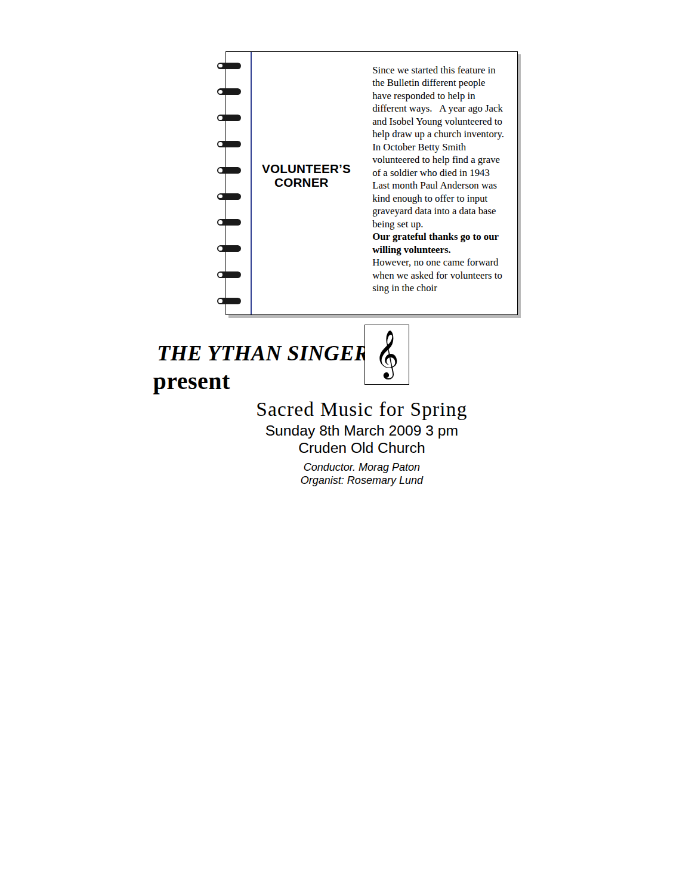VOLUNTEER’SCORNER
Since we started this feature in the Bulletin different people have responded to help in different ways. A year ago Jack and Isobel Young volunteered to help draw up a church inventory. In October Betty Smith volunteered to help find a grave of a soldier who died in 1943 Last month Paul Anderson was kind enough to offer to input graveyard data into a data base being set up.
Our grateful thanks go to our willing volunteers.
However, no one came forward when we asked for volunteers to sing in the choir
𝄞
THE YTHAN SINGERS
present
Sacred Music for Spring
Sunday 8th March 2009 3 pm
Cruden Old Church
Conductor. Morag Paton
Organist: Rosemary Lund